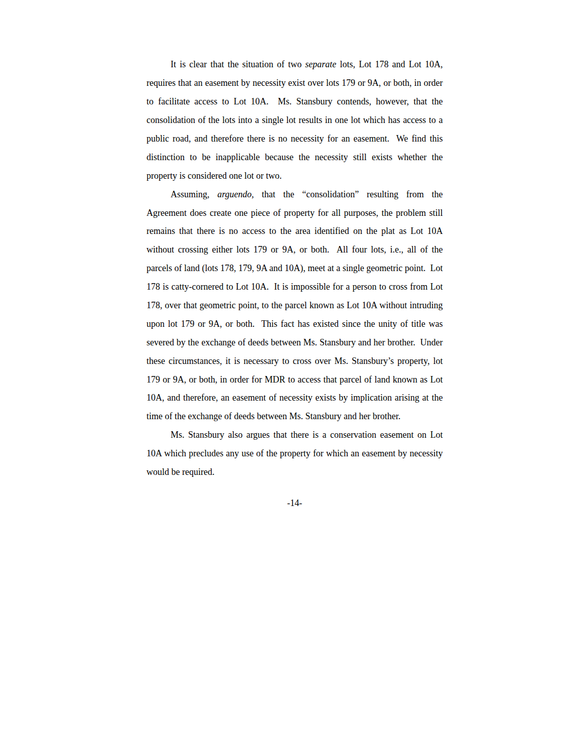It is clear that the situation of two separate lots, Lot 178 and Lot 10A, requires that an easement by necessity exist over lots 179 or 9A, or both, in order to facilitate access to Lot 10A. Ms. Stansbury contends, however, that the consolidation of the lots into a single lot results in one lot which has access to a public road, and therefore there is no necessity for an easement. We find this distinction to be inapplicable because the necessity still exists whether the property is considered one lot or two.
Assuming, arguendo, that the “consolidation” resulting from the Agreement does create one piece of property for all purposes, the problem still remains that there is no access to the area identified on the plat as Lot 10A without crossing either lots 179 or 9A, or both. All four lots, i.e., all of the parcels of land (lots 178, 179, 9A and 10A), meet at a single geometric point. Lot 178 is catty-cornered to Lot 10A. It is impossible for a person to cross from Lot 178, over that geometric point, to the parcel known as Lot 10A without intruding upon lot 179 or 9A, or both. This fact has existed since the unity of title was severed by the exchange of deeds between Ms. Stansbury and her brother. Under these circumstances, it is necessary to cross over Ms. Stansbury’s property, lot 179 or 9A, or both, in order for MDR to access that parcel of land known as Lot 10A, and therefore, an easement of necessity exists by implication arising at the time of the exchange of deeds between Ms. Stansbury and her brother.
Ms. Stansbury also argues that there is a conservation easement on Lot 10A which precludes any use of the property for which an easement by necessity would be required.
-14-